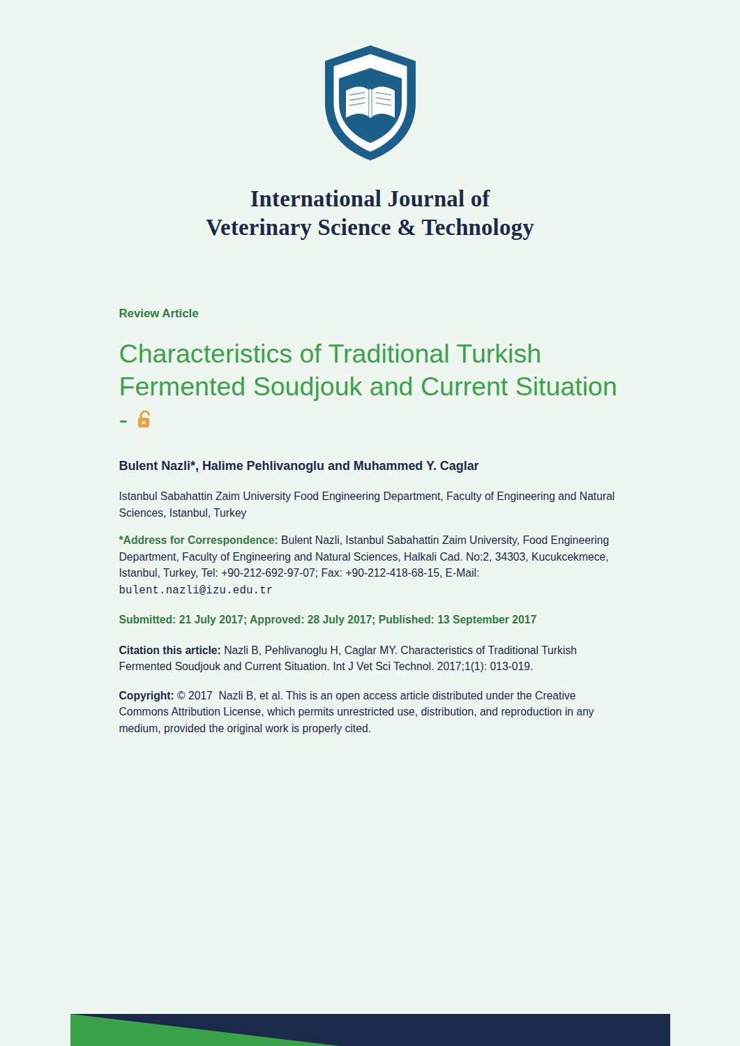International Journal of
Veterinary Science & Technology
Review Article
Characteristics of Traditional Turkish
Fermented Soudjouk and Current Situation -
Bulent Nazli*, Halime Pehlivanoglu and Muhammed Y. Caglar
Istanbul Sabahattin Zaim University Food Engineering Department, Faculty of Engineering and Natural Sciences, Istanbul, Turkey
*Address for Correspondence: Bulent Nazli, Istanbul Sabahattin Zaim University, Food Engineering Department, Faculty of Engineering and Natural Sciences, Halkali Cad. No:2, 34303, Kucukcekmece, Istanbul, Turkey, Tel: +90-212-692-97-07; Fax: +90-212-418-68-15, E-Mail: bulent.nazli@izu.edu.tr
Submitted: 21 July 2017; Approved: 28 July 2017; Published: 13 September 2017
Citation this article: Nazli B, Pehlivanoglu H, Caglar MY. Characteristics of Traditional Turkish Fermented Soudjouk and Current Situation. Int J Vet Sci Technol. 2017;1(1): 013-019.
Copyright: © 2017 Nazli B, et al. This is an open access article distributed under the Creative Commons Attribution License, which permits unrestricted use, distribution, and reproduction in any medium, provided the original work is properly cited.